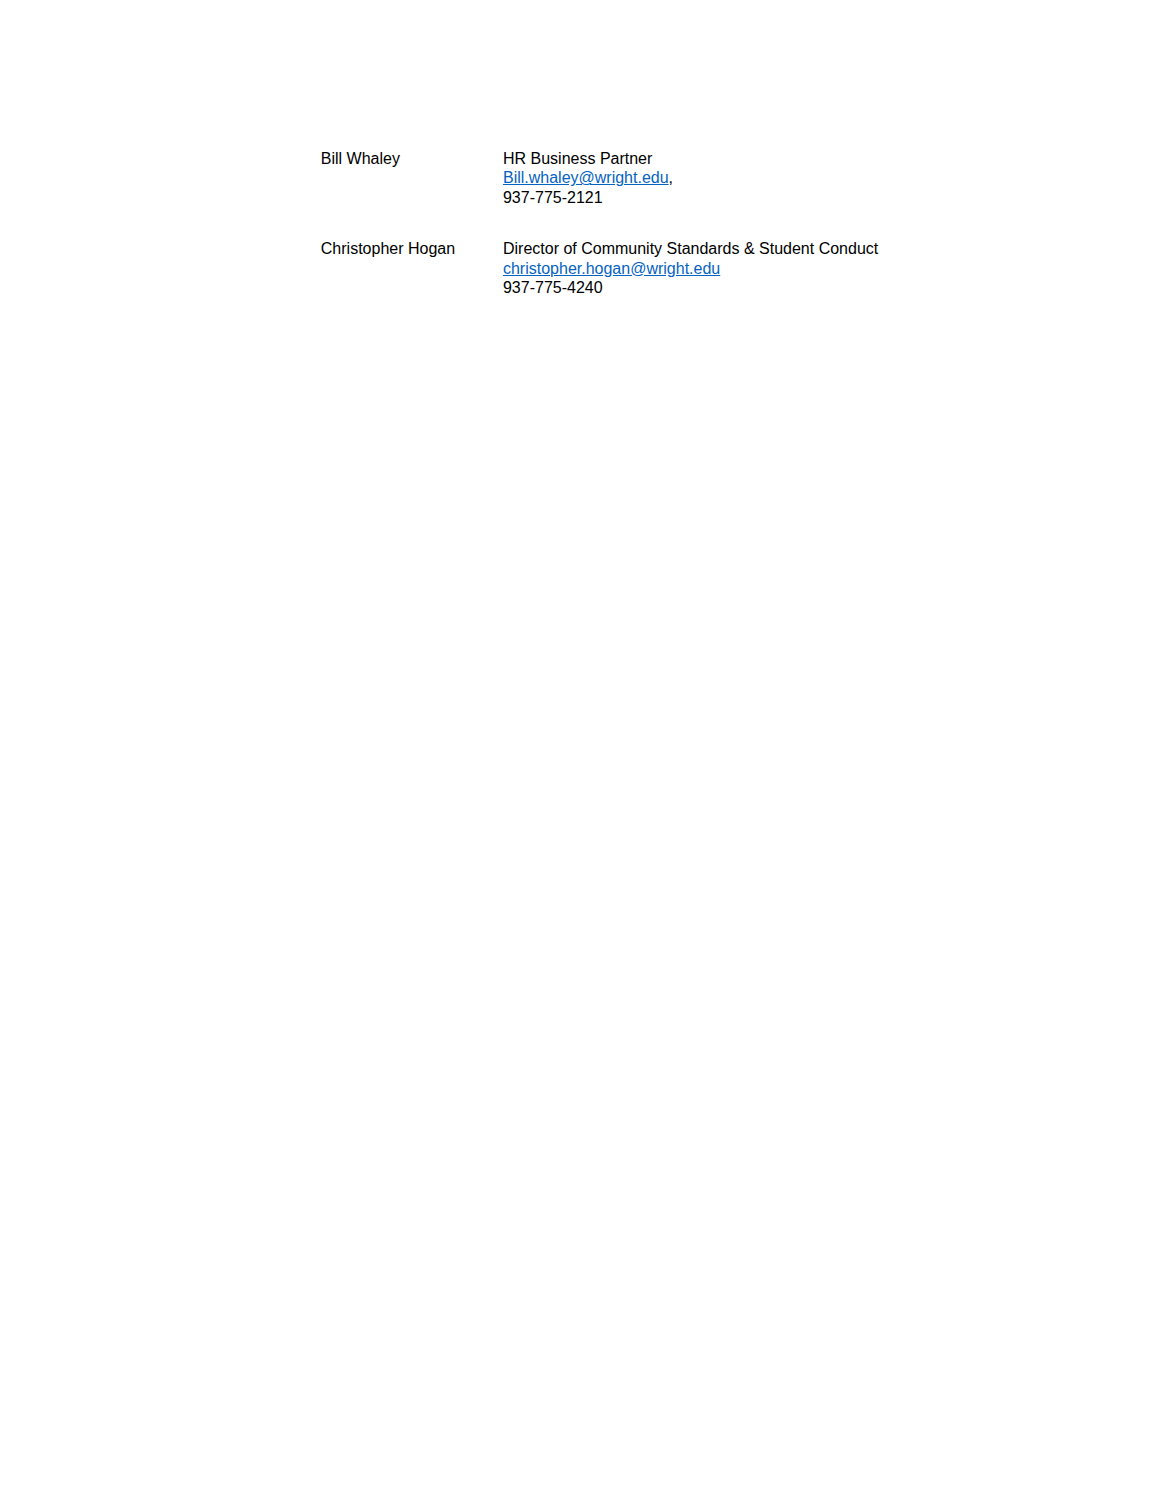| Bill Whaley | HR Business Partner Bill.whaley@wright.edu , 937-775-2121 |
| Christopher Hogan | Director of Community Standards & Student Conduct christopher.hogan@wright.edu 937-775-4240 |